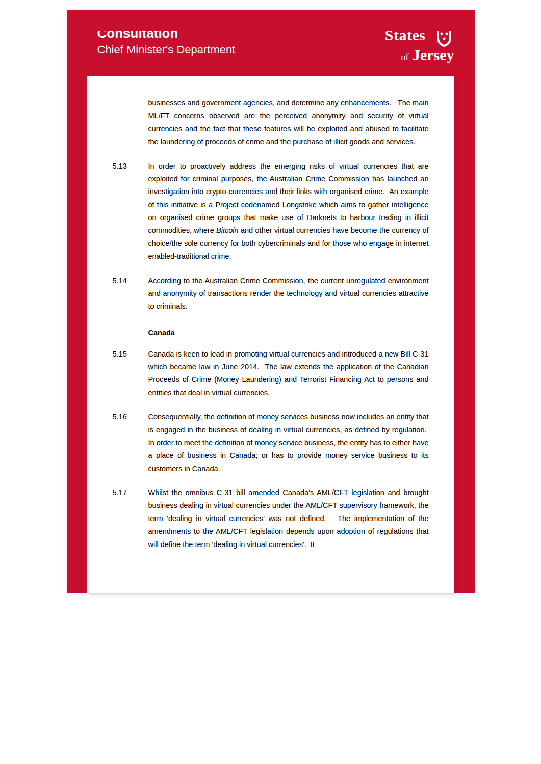Consultation
Chief Minister's Department
States
of Jersey
businesses and government agencies, and determine any enhancements. The main ML/FT concerns observed are the perceived anonymity and security of virtual currencies and the fact that these features will be exploited and abused to facilitate the laundering of proceeds of crime and the purchase of illicit goods and services.
5.13
In order to proactively address the emerging risks of virtual currencies that are exploited for criminal purposes, the Australian Crime Commission has launched an investigation into crypto-currencies and their links with organised crime. An example of this initiative is a Project codenamed Longstrike which aims to gather intelligence on organised crime groups that make use of Darknets to harbour trading in illicit commodities, where Bitcoin and other virtual currencies have become the currency of choice/the sole currency for both cybercriminals and for those who engage in internet enabled-traditional crime.
5.14
According to the Australian Crime Commission, the current unregulated environment and anonymity of transactions render the technology and virtual currencies attractive to criminals.
Canada
5.15
Canada is keen to lead in promoting virtual currencies and introduced a new Bill C-31 which became law in June 2014. The law extends the application of the Canadian Proceeds of Crime (Money Laundering) and Terrorist Financing Act to persons and entities that deal in virtual currencies.
5.16
Consequentially, the definition of money services business now includes an entity that is engaged in the business of dealing in virtual currencies, as defined by regulation. In order to meet the definition of money service business, the entity has to either have a place of business in Canada; or has to provide money service business to its customers in Canada.
5.17
Whilst the omnibus C-31 bill amended Canada's AML/CFT legislation and brought business dealing in virtual currencies under the AML/CFT supervisory framework, the term 'dealing in virtual currencies' was not defined. The implementation of the amendments to the AML/CFT legislation depends upon adoption of regulations that will define the term 'dealing in virtual currencies'. It